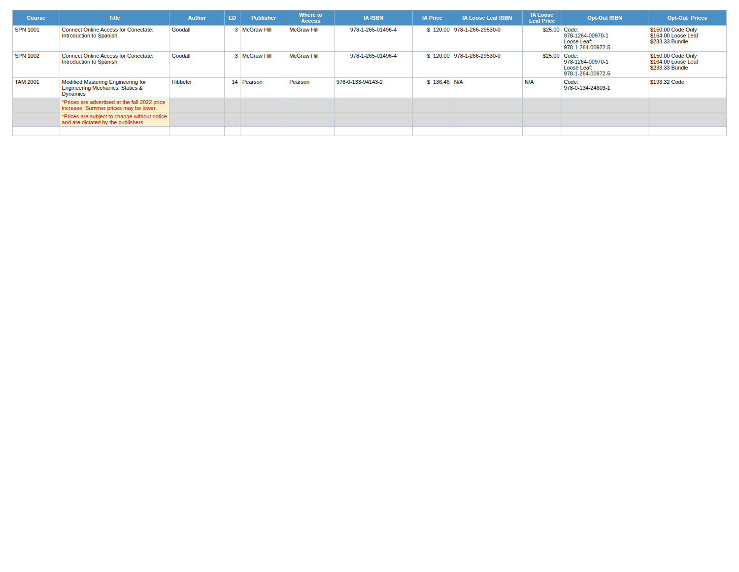| Course | Title | Author | ED | Publisher | Where to Access | IA ISBN | IA Price | IA Loose Leaf ISBN | IA Loose Leaf Price | Opt-Out ISBN | Opt-Out Prices |
| --- | --- | --- | --- | --- | --- | --- | --- | --- | --- | --- | --- |
| SPN 1001 | Connect Online Access for Conectate: Introduction to Spanish | Goodall | 3 | McGraw Hill | McGraw Hill | 978-1-265-01496-4 | $ 120.00 | 978-1-266-29530-0 | $25.00 | Code: 978-1264-00970-1 Loose Leaf: 978-1-264-00972-5 | $150.00 Code Only $164.00 Loose Leaf $233.33 Bundle |
| SPN 1002 | Connect Online Access for Conectate: Introduction to Spanish | Goodall | 3 | McGraw Hill | McGraw Hill | 978-1-265-01496-4 | $ 120.00 | 978-1-266-29530-0 | $25.00 | Code: 978-1264-00970-1 Loose Leaf: 978-1-264-00972-5 | $150.00 Code Only $164.00 Loose Leaf $233.33 Bundle |
| TAM 2001 | Modified Mastering Engineering for Engineering Mechanics: Statics & Dynamics | Hibbeler | 14 | Pearson | Pearson | 978-0-133-94143-2 | $ 136.46 | N/A | N/A | Code: 978-0-134-24603-1 | $193.32 Code |
| | *Prices are advertised at the fall 2022 price increase. Summer prices may be lower. | | | | | | | | | | |
| | *Prices are subject to change without notice and are dictated by the publishers | | | | | | | | | | |